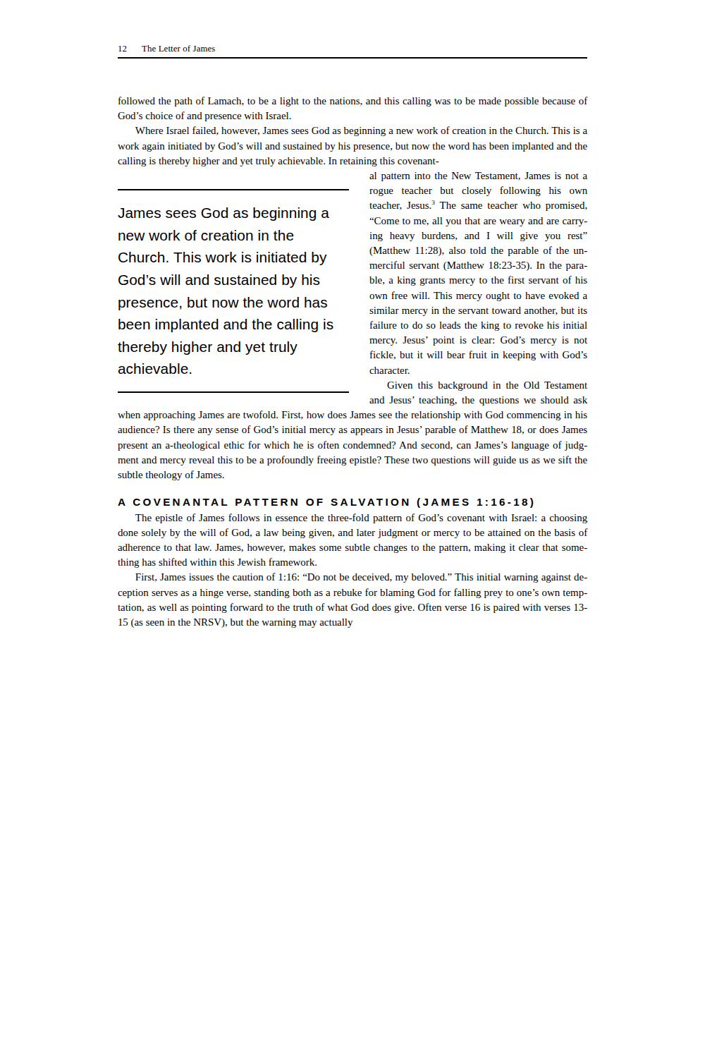12 The Letter of James
followed the path of Lamach, to be a light to the nations, and this calling was to be made possible because of God’s choice of and presence with Israel.
Where Israel failed, however, James sees God as beginning a new work of creation in the Church. This is a work again initiated by God’s will and sustained by his presence, but now the word has been implanted and the calling is thereby higher and yet truly achievable. In retaining this covenant-
James sees God as beginning a new work of creation in the Church. This work is initiated by God’s will and sustained by his presence, but now the word has been implanted and the calling is thereby higher and yet truly achievable.
al pattern into the New Testament, James is not a rogue teacher but closely following his own teacher, Jesus.3 The same teacher who promised, “Come to me, all you that are weary and are carrying heavy burdens, and I will give you rest” (Matthew 11:28), also told the parable of the unmerciful servant (Matthew 18:23-35). In the parable, a king grants mercy to the first servant of his own free will. This mercy ought to have evoked a similar mercy in the servant toward another, but its failure to do so leads the king to revoke his initial mercy. Jesus’ point is clear: God’s mercy is not fickle, but it will bear fruit in keeping with God’s character.
Given this background in the Old Testament and Jesus’ teaching, the questions we should ask when approaching James are twofold. First, how does James see the relationship with God commencing in his audience? Is there any sense of God’s initial mercy as appears in Jesus’ parable of Matthew 18, or does James present an a-theological ethic for which he is often condemned? And second, can James’s language of judgment and mercy reveal this to be a profoundly freeing epistle? These two questions will guide us as we sift the subtle theology of James.
A Covenantal Pattern of Salvation (James 1:16-18)
The epistle of James follows in essence the three-fold pattern of God’s covenant with Israel: a choosing done solely by the will of God, a law being given, and later judgment or mercy to be attained on the basis of adherence to that law. James, however, makes some subtle changes to the pattern, making it clear that something has shifted within this Jewish framework.
First, James issues the caution of 1:16: “Do not be deceived, my beloved.” This initial warning against deception serves as a hinge verse, standing both as a rebuke for blaming God for falling prey to one’s own temptation, as well as pointing forward to the truth of what God does give. Often verse 16 is paired with verses 13-15 (as seen in the NRSV), but the warning may actually